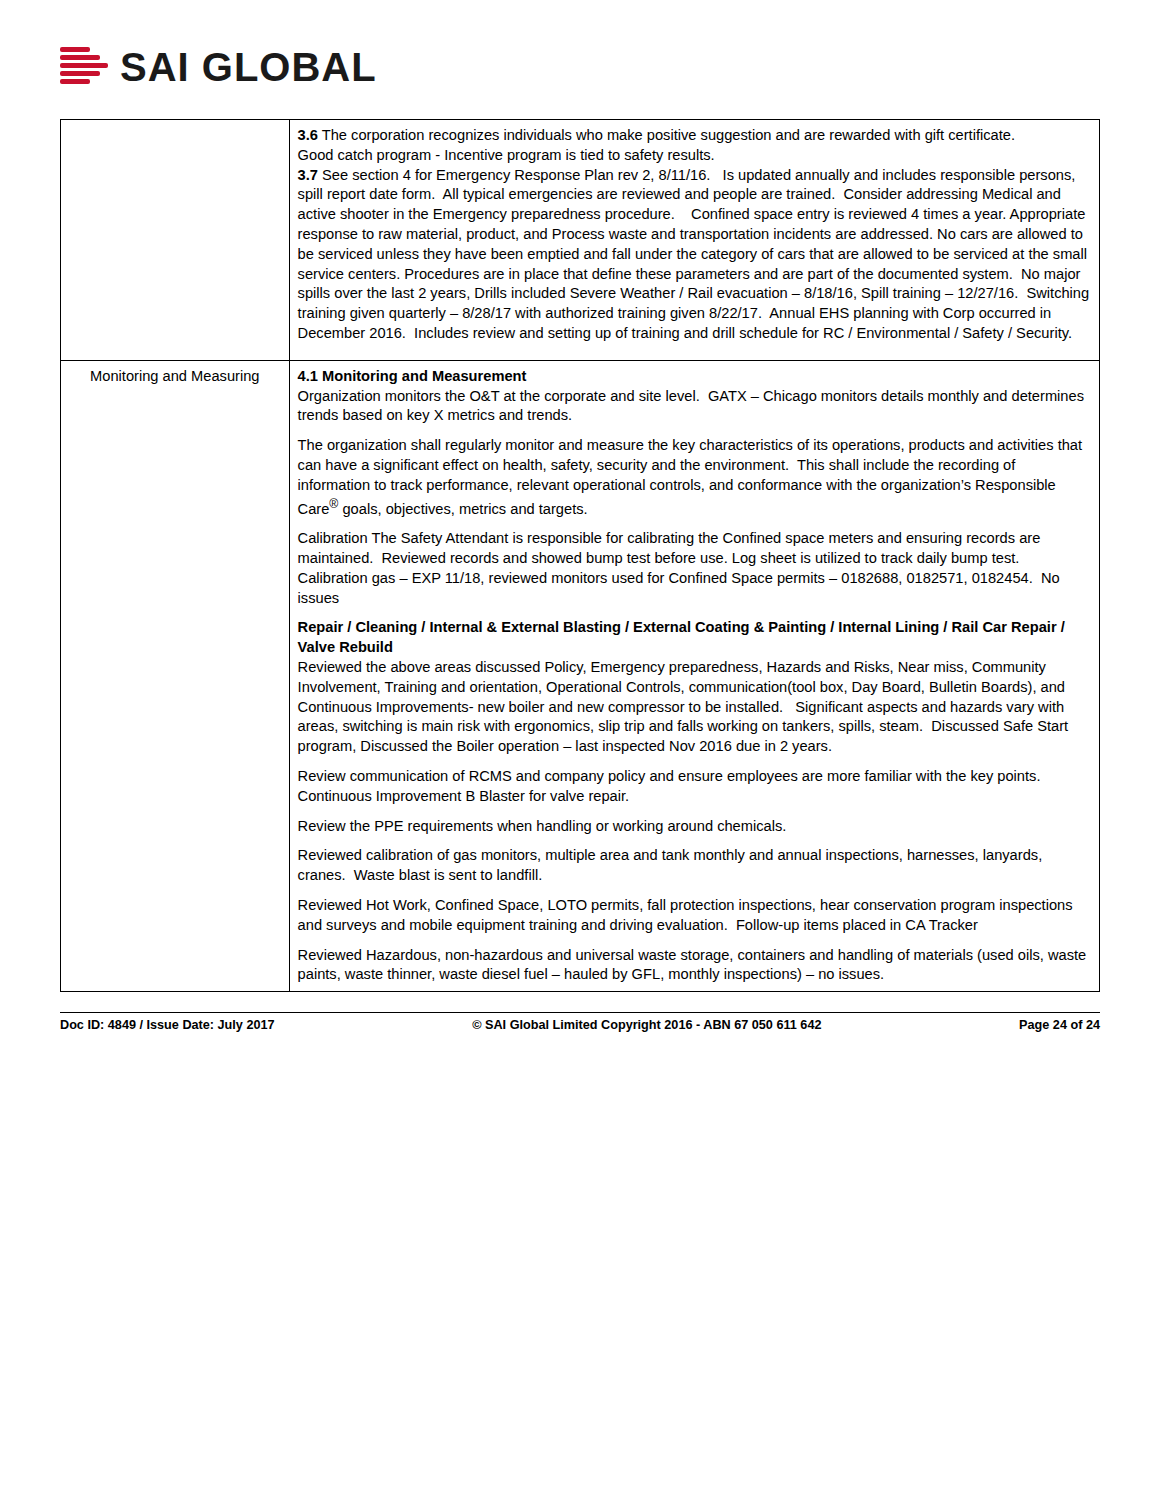SAI GLOBAL
| | 3.6 The corporation recognizes individuals who make positive suggestion and are rewarded with gift certificate. Good catch program - Incentive program is tied to safety results. 3.7 See section 4 for Emergency Response Plan rev 2, 8/11/16. Is updated annually and includes responsible persons, spill report date form. All typical emergencies are reviewed and people are trained. Consider addressing Medical and active shooter in the Emergency preparedness procedure. Confined space entry is reviewed 4 times a year. Appropriate response to raw material, product, and Process waste and transportation incidents are addressed. No cars are allowed to be serviced unless they have been emptied and fall under the category of cars that are allowed to be serviced at the small service centers. Procedures are in place that define these parameters and are part of the documented system. No major spills over the last 2 years, Drills included Severe Weather / Rail evacuation – 8/18/16, Spill training – 12/27/16. Switching training given quarterly – 8/28/17 with authorized training given 8/22/17. Annual EHS planning with Corp occurred in December 2016. Includes review and setting up of training and drill schedule for RC / Environmental / Safety / Security. |
| Monitoring and Measuring | 4.1 Monitoring and Measurement Organization monitors the O&T at the corporate and site level. GATX – Chicago monitors details monthly and determines trends based on key X metrics and trends. The organization shall regularly monitor and measure the key characteristics of its operations, products and activities that can have a significant effect on health, safety, security and the environment. This shall include the recording of information to track performance, relevant operational controls, and conformance with the organization’s Responsible Care ® goals, objectives, metrics and targets. Calibration The Safety Attendant is responsible for calibrating the Confined space meters and ensuring records are maintained. Reviewed records and showed bump test before use. Log sheet is utilized to track daily bump test. Calibration gas – EXP 11/18, reviewed monitors used for Confined Space permits – 0182688, 0182571, 0182454. No issues Repair / Cleaning / Internal & External Blasting / External Coating & Painting / Internal Lining / Rail Car Repair / Valve Rebuild Reviewed the above areas discussed Policy, Emergency preparedness, Hazards and Risks, Near miss, Community Involvement, Training and orientation, Operational Controls, communication(tool box, Day Board, Bulletin Boards), and Continuous Improvements- new boiler and new compressor to be installed. Significant aspects and hazards vary with areas, switching is main risk with ergonomics, slip trip and falls working on tankers, spills, steam. Discussed Safe Start program, Discussed the Boiler operation – last inspected Nov 2016 due in 2 years. Review communication of RCMS and company policy and ensure employees are more familiar with the key points. Continuous Improvement B Blaster for valve repair. Review the PPE requirements when handling or working around chemicals. Reviewed calibration of gas monitors, multiple area and tank monthly and annual inspections, harnesses, lanyards, cranes. Waste blast is sent to landfill. Reviewed Hot Work, Confined Space, LOTO permits, fall protection inspections, hear conservation program inspections and surveys and mobile equipment training and driving evaluation. Follow-up items placed in CA Tracker Reviewed Hazardous, non-hazardous and universal waste storage, containers and handling of materials (used oils, waste paints, waste thinner, waste diesel fuel – hauled by GFL, monthly inspections) – no issues. |
Doc ID: 4849 / Issue Date: July 2017 © SAI Global Limited Copyright 2016 - ABN 67 050 611 642 Page 24 of 24